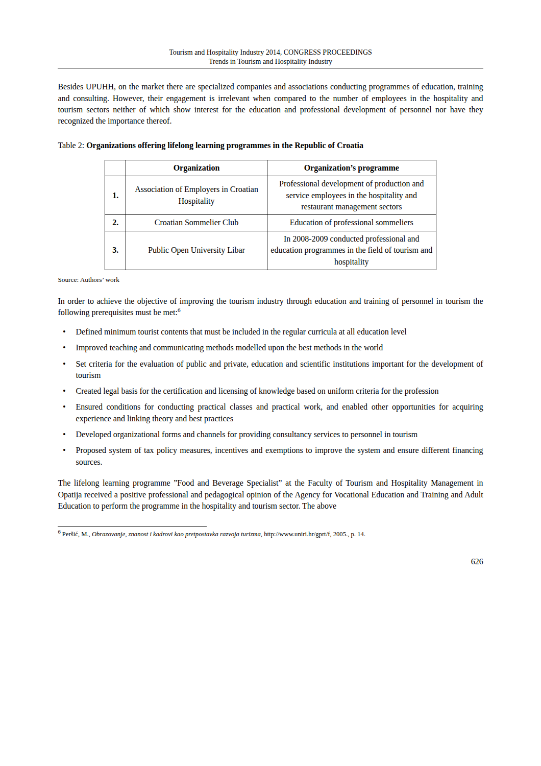Tourism and Hospitality Industry 2014, CONGRESS PROCEEDINGS
Trends in Tourism and Hospitality Industry
Besides UPUHH, on the market there are specialized companies and associations conducting programmes of education, training and consulting. However, their engagement is irrelevant when compared to the number of employees in the hospitality and tourism sectors neither of which show interest for the education and professional development of personnel nor have they recognized the importance thereof.
Table 2: Organizations offering lifelong learning programmes in the Republic of Croatia
| | Organization | Organization’s programme |
| --- | --- | --- |
| 1. | Association of Employers in Croatian Hospitality | Professional development of production and service employees in the hospitality and restaurant management sectors |
| 2. | Croatian Sommelier Club | Education of professional sommeliers |
| 3. | Public Open University Libar | In 2008-2009 conducted professional and education programmes in the field of tourism and hospitality |
Source: Authors’ work
In order to achieve the objective of improving the tourism industry through education and training of personnel in tourism the following prerequisites must be met:6
Defined minimum tourist contents that must be included in the regular curricula at all education level
Improved teaching and communicating methods modelled upon the best methods in the world
Set criteria for the evaluation of public and private, education and scientific institutions important for the development of tourism
Created legal basis for the certification and licensing of knowledge based on uniform criteria for the profession
Ensured conditions for conducting practical classes and practical work, and enabled other opportunities for acquiring experience and linking theory and best practices
Developed organizational forms and channels for providing consultancy services to personnel in tourism
Proposed system of tax policy measures, incentives and exemptions to improve the system and ensure different financing sources.
The lifelong learning programme ”Food and Beverage Specialist” at the Faculty of Tourism and Hospitality Management in Opatija received a positive professional and pedagogical opinion of the Agency for Vocational Education and Training and Adult Education to perform the programme in the hospitality and tourism sector. The above
6 Peršić, M., Obrazovanje, znanost i kadrovi kao pretpostavka razvoja turizma, http://www.uniri.hr/gprt/f, 2005., p. 14.
626